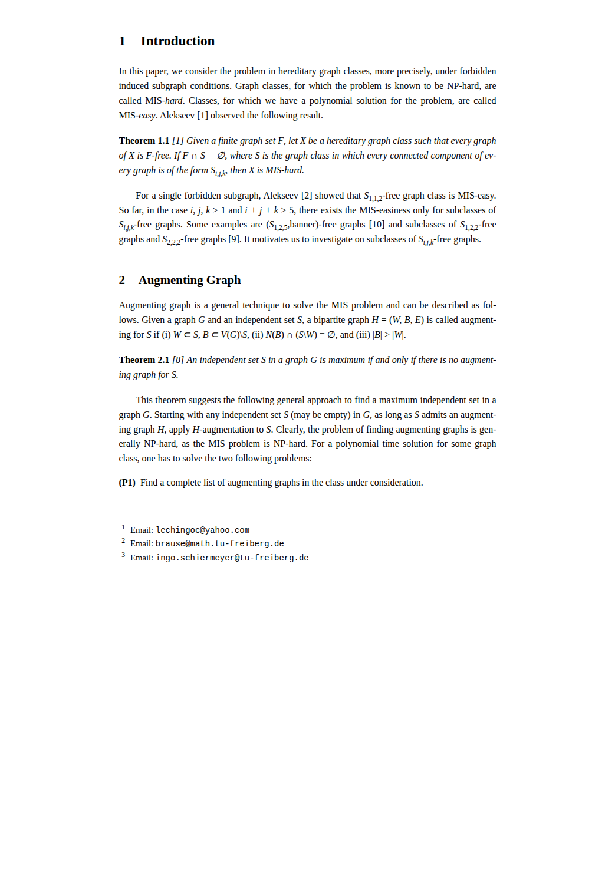1 Introduction
In this paper, we consider the problem in hereditary graph classes, more precisely, under forbidden induced subgraph conditions. Graph classes, for which the problem is known to be NP-hard, are called MIS-hard. Classes, for which we have a polynomial solution for the problem, are called MIS-easy. Alekseev [1] observed the following result.
Theorem 1.1 [1] Given a finite graph set F, let X be a hereditary graph class such that every graph of X is F-free. If F ∩ S = ∅, where S is the graph class in which every connected component of every graph is of the form Si,j,k, then X is MIS-hard.
For a single forbidden subgraph, Alekseev [2] showed that S1,1,2-free graph class is MIS-easy. So far, in the case i, j, k ≥ 1 and i + j + k ≥ 5, there exists the MIS-easiness only for subclasses of Si,j,k-free graphs. Some examples are (S1,2,5,banner)-free graphs [10] and subclasses of S1,2,2-free graphs and S2,2,2-free graphs [9]. It motivates us to investigate on subclasses of Si,j,k-free graphs.
2 Augmenting Graph
Augmenting graph is a general technique to solve the MIS problem and can be described as follows. Given a graph G and an independent set S, a bipartite graph H = (W, B, E) is called augmenting for S if (i) W ⊂ S, B ⊂ V(G)\S, (ii) N(B) ∩ (S\W) = ∅, and (iii) |B| > |W|.
Theorem 2.1 [8] An independent set S in a graph G is maximum if and only if there is no augmenting graph for S.
This theorem suggests the following general approach to find a maximum independent set in a graph G. Starting with any independent set S (may be empty) in G, as long as S admits an augmenting graph H, apply H-augmentation to S. Clearly, the problem of finding augmenting graphs is generally NP-hard, as the MIS problem is NP-hard. For a polynomial time solution for some graph class, one has to solve the two following problems:
(P1) Find a complete list of augmenting graphs in the class under consideration.
1Email: lechingoc@yahoo.com
2Email: brause@math.tu-freiberg.de
3Email: ingo.schiermeyer@tu-freiberg.de